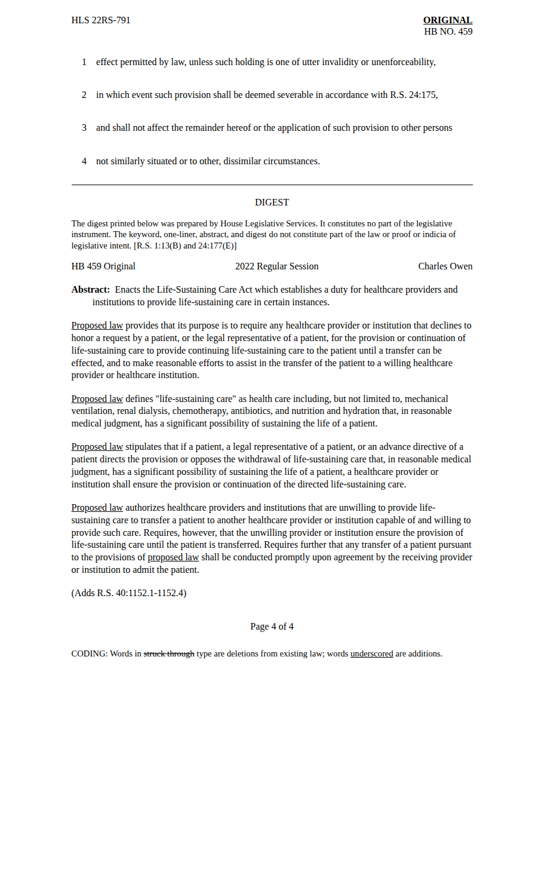HLS 22RS-791
ORIGINAL
HB NO. 459
effect permitted by law, unless such holding is one of utter invalidity or unenforceability,
in which event such provision shall be deemed severable in accordance with R.S. 24:175,
and shall not affect the remainder hereof or the application of such provision to other persons
not similarly situated or to other, dissimilar circumstances.
DIGEST
The digest printed below was prepared by House Legislative Services. It constitutes no part of the legislative instrument. The keyword, one-liner, abstract, and digest do not constitute part of the law or proof or indicia of legislative intent. [R.S. 1:13(B) and 24:177(E)]
HB 459 Original
2022 Regular Session
Charles Owen
Abstract: Enacts the Life-Sustaining Care Act which establishes a duty for healthcare providers and institutions to provide life-sustaining care in certain instances.
Proposed law provides that its purpose is to require any healthcare provider or institution that declines to honor a request by a patient, or the legal representative of a patient, for the provision or continuation of life-sustaining care to provide continuing life-sustaining care to the patient until a transfer can be effected, and to make reasonable efforts to assist in the transfer of the patient to a willing healthcare provider or healthcare institution.
Proposed law defines "life-sustaining care" as health care including, but not limited to, mechanical ventilation, renal dialysis, chemotherapy, antibiotics, and nutrition and hydration that, in reasonable medical judgment, has a significant possibility of sustaining the life of a patient.
Proposed law stipulates that if a patient, a legal representative of a patient, or an advance directive of a patient directs the provision or opposes the withdrawal of life-sustaining care that, in reasonable medical judgment, has a significant possibility of sustaining the life of a patient, a healthcare provider or institution shall ensure the provision or continuation of the directed life-sustaining care.
Proposed law authorizes healthcare providers and institutions that are unwilling to provide life-sustaining care to transfer a patient to another healthcare provider or institution capable of and willing to provide such care. Requires, however, that the unwilling provider or institution ensure the provision of life-sustaining care until the patient is transferred. Requires further that any transfer of a patient pursuant to the provisions of proposed law shall be conducted promptly upon agreement by the receiving provider or institution to admit the patient.
(Adds R.S. 40:1152.1-1152.4)
Page 4 of 4
CODING: Words in struck through type are deletions from existing law; words underscored are additions.